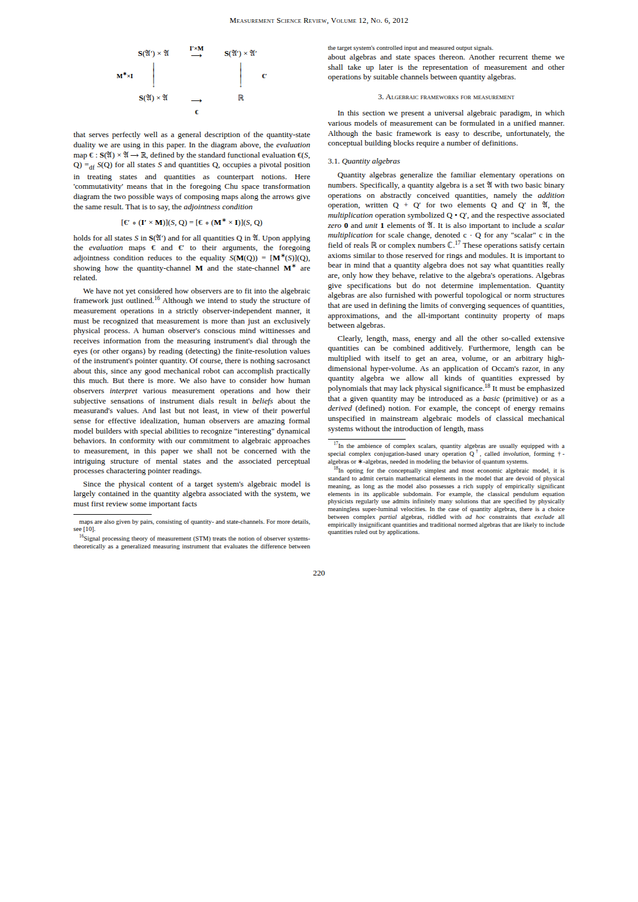Measurement Science Review, Volume 12, No. 6, 2012
| | S (𝔄′) × 𝔄 | I′×M ⟶ | S (𝔄′) × 𝔄′ |
| M ∗ ×I | │ │ │ ↓ | | │ │ │ ↓ | €′ |
| | S (𝔄) × 𝔄 | ⟶ | ℝ |
| | | € | |
that serves perfectly well as a general description of the quantity-state duality we are using in this paper. In the diagram above, the evaluation map € : S(𝔄) × 𝔄 ⟶ ℝ, defined by the standard functional evaluation €(S, Q) =df S(Q) for all states S and quantities Q, occupies a pivotal position in treating states and quantities as counterpart notions. Here 'commutativity' means that in the foregoing Chu space transformation diagram the two possible ways of composing maps along the arrows give the same result. That is to say, the adjointness condition
[€′ ∘ (I′ × M)](S, Q) = [€ ∘ (M∗ × I)](S, Q)
holds for all states S in S(𝔄′) and for all quantities Q in 𝔄. Upon applying the evaluation maps € and €′ to their arguments, the foregoing adjointness condition reduces to the equality S(M(Q)) = [M∗(S)](Q), showing how the quantity-channel M and the state-channel M∗ are related.
We have not yet considered how observers are to fit into the algebraic framework just outlined.16 Although we intend to study the structure of measurement operations in a strictly observer-independent manner, it must be recognized that measurement is more than just an exclusively physical process. A human observer's conscious mind wittinesses and receives information from the measuring instrument's dial through the eyes (or other organs) by reading (detecting) the finite-resolution values of the instrument's pointer quantity. Of course, there is nothing sacrosanct about this, since any good mechanical robot can accomplish practically this much. But there is more. We also have to consider how human observers interpret various measurement operations and how their subjective sensations of instrument dials result in beliefs about the measurand's values. And last but not least, in view of their powerful sense for effective idealization, human observers are amazing formal model builders with special abilities to recognize "interesting" dynamical behaviors. In conformity with our commitment to algebraic approaches to measurement, in this paper we shall not be concerned with the intriguing structure of mental states and the associated perceptual processes charactering pointer readings.
Since the physical content of a target system's algebraic model is largely contained in the quantity algebra associated with the system, we must first review some important facts
maps are also given by pairs, consisting of quantity- and state-channels. For more details, see [10].
16Signal processing theory of measurement (STM) treats the notion of observer systems-theoretically as a generalized measuring instrument that evaluates the difference between the target system's controlled input and measured output signals.
about algebras and state spaces thereon. Another recurrent theme we shall take up later is the representation of measurement and other operations by suitable channels between quantity algebras.
3. Algebraic frameworks for measurement
In this section we present a universal algebraic paradigm, in which various models of measurement can be formulated in a unified manner. Although the basic framework is easy to describe, unfortunately, the conceptual building blocks require a number of definitions.
3.1. Quantity algebras
Quantity algebras generalize the familiar elementary operations on numbers. Specifically, a quantity algebra is a set 𝔄 with two basic binary operations on abstractly conceived quantities, namely the addition operation, written Q + Q′ for two elements Q and Q′ in 𝔄, the multiplication operation symbolized Q • Q′, and the respective associated zero 0 and unit 1 elements of 𝔄. It is also important to include a scalar multiplication for scale change, denoted c · Q for any "scalar" c in the field of reals ℝ or complex numbers ℂ.17 These operations satisfy certain axioms similar to those reserved for rings and modules. It is important to bear in mind that a quantity algebra does not say what quantities really are, only how they behave, relative to the algebra's operations. Algebras give specifications but do not determine implementation. Quantity algebras are also furnished with powerful topological or norm structures that are used in defining the limits of converging sequences of quantities, approximations, and the all-important continuity property of maps between algebras.
Clearly, length, mass, energy and all the other so-called extensive quantities can be combined additively. Furthermore, length can be multiplied with itself to get an area, volume, or an arbitrary high-dimensional hyper-volume. As an application of Occam's razor, in any quantity algebra we allow all kinds of quantities expressed by polynomials that may lack physical significance.18 It must be emphasized that a given quantity may be introduced as a basic (primitive) or as a derived (defined) notion. For example, the concept of energy remains unspecified in mainstream algebraic models of classical mechanical systems without the introduction of length, mass
17In the ambience of complex scalars, quantity algebras are usually equipped with a special complex conjugation-based unary operation Q†, called involution, forming †-algebras or ∗-algebras, needed in modeling the behavior of quantum systems.
18In opting for the conceptually simplest and most economic algebraic model, it is standard to admit certain mathematical elements in the model that are devoid of physical meaning, as long as the model also possesses a rich supply of empirically significant elements in its applicable subdomain. For example, the classical pendulum equation physicists regularly use admits infinitely many solutions that are specified by physically meaningless super-luminal velocities. In the case of quantity algebras, there is a choice between complex partial algebras, riddled with ad hoc constraints that exclude all empirically insignificant quantities and traditional normed algebras that are likely to include quantities ruled out by applications.
220